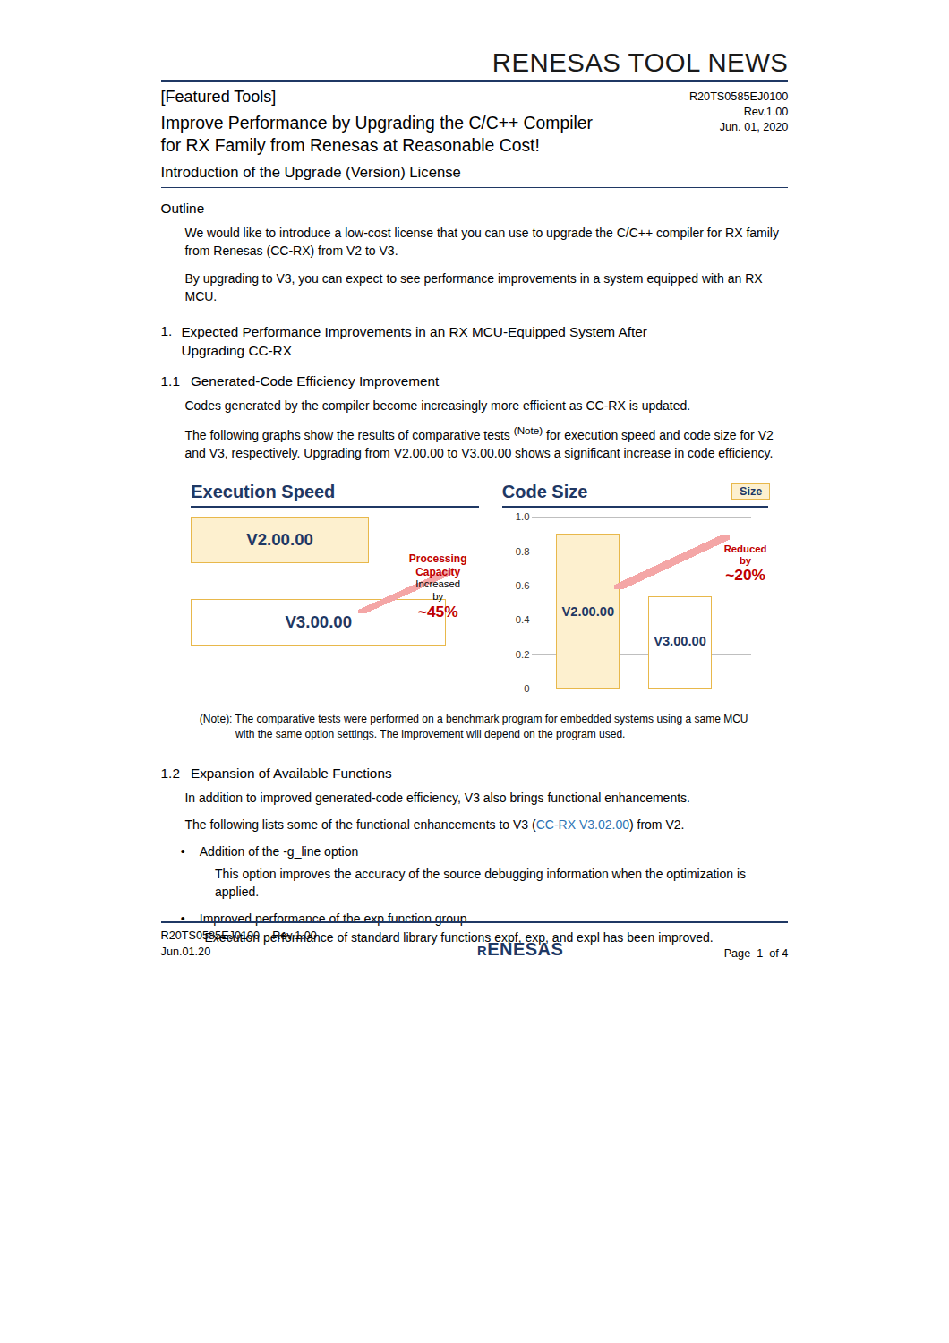RENESAS TOOL NEWS
[Featured Tools]
Improve Performance by Upgrading the C/C++ Compiler
for RX Family from Renesas at Reasonable Cost!
Introduction of the Upgrade (Version) License
R20TS0585EJ0100
Rev.1.00
Jun. 01, 2020
Outline
We would like to introduce a low-cost license that you can use to upgrade the C/C++ compiler for RX family from Renesas (CC-RX) from V2 to V3.
By upgrading to V3, you can expect to see performance improvements in a system equipped with an RX MCU.
1.
Expected Performance Improvements in an RX MCU-Equipped System After
Upgrading CC-RX
1.1
Generated-Code Efficiency Improvement
Codes generated by the compiler become increasingly more efficient as CC-RX is updated.
The following graphs show the results of comparative tests (Note) for execution speed and code size for V2 and V3, respectively. Upgrading from V2.00.00 to V3.00.00 shows a significant increase in code efficiency.
Execution Speed
V2.00.00
V3.00.00
Processing
Capacity
Increased
by
~45%
Code Size
1.0 0.8 0.6 0.4 0.2 0
V2.00.00
V3.00.00
Size
Reduced
by
~20%
(Note): The comparative tests were performed on a benchmark program for embedded systems using a same MCU with the same option settings. The improvement will depend on the program used.
1.2
Expansion of Available Functions
In addition to improved generated-code efficiency, V3 also brings functional enhancements.
The following lists some of the functional enhancements to V3 (CC-RX V3.02.00) from V2.
Addition of the -g_line option
This option improves the accuracy of the source debugging information when the optimization is applied.
Improved performance of the exp function group
Execution performance of standard library functions expf, exp, and expl has been improved.
R20TS0585EJ0100 Rev.1.00
Jun.01.20
RENESAS
Page 1 of 4